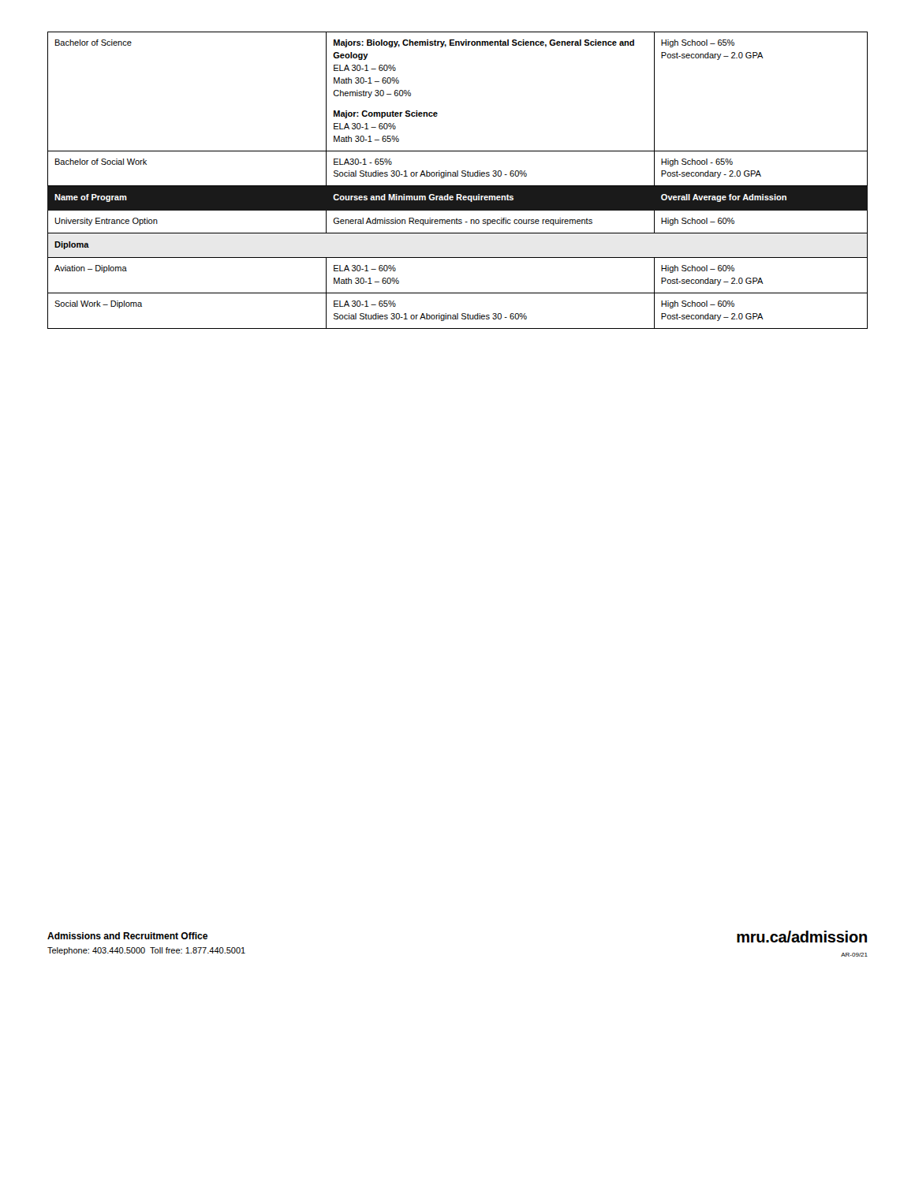| Bachelor of Science | Majors: Biology, Chemistry, Environmental Science, General Science and Geology ELA 30-1 – 60% Math 30-1 – 60% Chemistry 30 – 60% Major: Computer Science ELA 30-1 – 60% Math 30-1 – 65% | High School – 65% Post-secondary – 2.0 GPA |
| Bachelor of Social Work | ELA30-1 - 65% Social Studies 30-1 or Aboriginal Studies 30 - 60% | High School - 65% Post-secondary - 2.0 GPA |
| Name of Program | Courses and Minimum Grade Requirements | Overall Average for Admission |
| University Entrance Option | General Admission Requirements - no specific course requirements | High School – 60% |
| Diploma |
| Aviation – Diploma | ELA 30-1 – 60% Math 30-1 – 60% | High School – 60% Post-secondary – 2.0 GPA |
| Social Work – Diploma | ELA 30-1 – 65% Social Studies 30-1 or Aboriginal Studies 30 - 60% | High School – 60% Post-secondary – 2.0 GPA |
Admissions and Recruitment Office
Telephone: 403.440.5000 Toll free: 1.877.440.5001
mru.ca/admission
AR-09/21